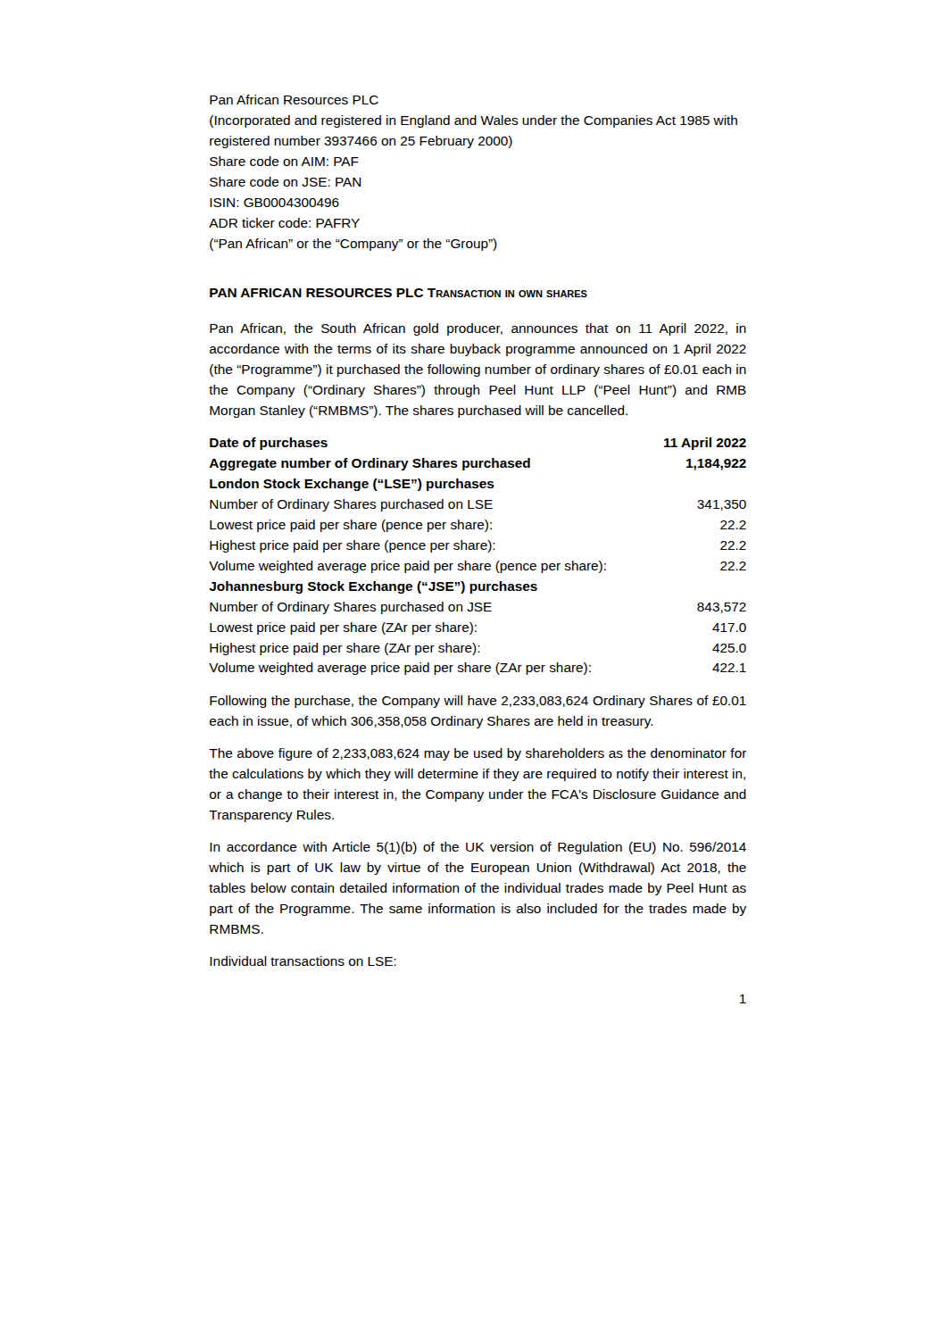Pan African Resources PLC
(Incorporated and registered in England and Wales under the Companies Act 1985 with registered number 3937466 on 25 February 2000)
Share code on AIM: PAF
Share code on JSE: PAN
ISIN: GB0004300496
ADR ticker code: PAFRY
(“Pan African” or the “Company” or the “Group”)
PAN AFRICAN RESOURCES PLC Transaction in own shares
Pan African, the South African gold producer, announces that on 11 April 2022, in accordance with the terms of its share buyback programme announced on 1 April 2022 (the “Programme”) it purchased the following number of ordinary shares of £0.01 each in the Company (“Ordinary Shares”) through Peel Hunt LLP (“Peel Hunt”) and RMB Morgan Stanley (“RMBMS”). The shares purchased will be cancelled.
| Date of purchases | 11 April 2022 |
| Aggregate number of Ordinary Shares purchased | 1,184,922 |
| London Stock Exchange (“LSE”) purchases | |
| Number of Ordinary Shares purchased on LSE | 341,350 |
| Lowest price paid per share (pence per share): | 22.2 |
| Highest price paid per share (pence per share): | 22.2 |
| Volume weighted average price paid per share (pence per share): | 22.2 |
| Johannesburg Stock Exchange (“JSE”) purchases | |
| Number of Ordinary Shares purchased on JSE | 843,572 |
| Lowest price paid per share (ZAr per share): | 417.0 |
| Highest price paid per share (ZAr per share): | 425.0 |
| Volume weighted average price paid per share (ZAr per share): | 422.1 |
Following the purchase, the Company will have 2,233,083,624 Ordinary Shares of £0.01 each in issue, of which 306,358,058 Ordinary Shares are held in treasury.
The above figure of 2,233,083,624 may be used by shareholders as the denominator for the calculations by which they will determine if they are required to notify their interest in, or a change to their interest in, the Company under the FCA's Disclosure Guidance and Transparency Rules.
In accordance with Article 5(1)(b) of the UK version of Regulation (EU) No. 596/2014 which is part of UK law by virtue of the European Union (Withdrawal) Act 2018, the tables below contain detailed information of the individual trades made by Peel Hunt as part of the Programme. The same information is also included for the trades made by RMBMS.
Individual transactions on LSE:
1